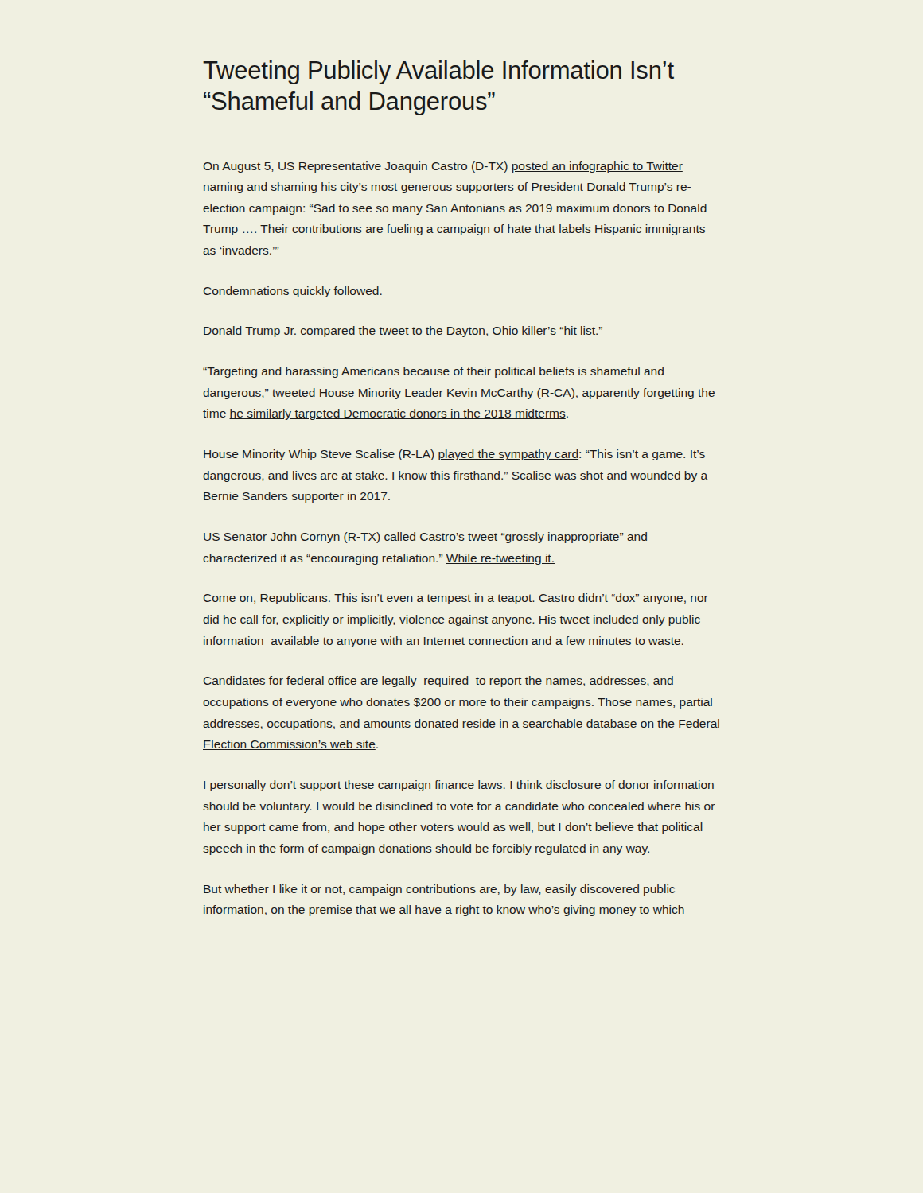Tweeting Publicly Available Information Isn’t “Shameful and Dangerous”
On August 5, US Representative Joaquin Castro (D-TX) posted an infographic to Twitter naming and shaming his city’s most generous supporters of President Donald Trump’s re-election campaign: “Sad to see so many San Antonians as 2019 maximum donors to Donald Trump …. Their contributions are fueling a campaign of hate that labels Hispanic immigrants as ‘invaders.’”
Condemnations quickly followed.
Donald Trump Jr. compared the tweet to the Dayton, Ohio killer’s “hit list.”
“Targeting and harassing Americans because of their political beliefs is shameful and dangerous,” tweeted House Minority Leader Kevin McCarthy (R-CA), apparently forgetting the time he similarly targeted Democratic donors in the 2018 midterms.
House Minority Whip Steve Scalise (R-LA) played the sympathy card: “This isn’t a game. It’s dangerous, and lives are at stake. I know this firsthand.” Scalise was shot and wounded by a Bernie Sanders supporter in 2017.
US Senator John Cornyn (R-TX) called Castro’s tweet “grossly inappropriate” and characterized it as “encouraging retaliation.” While re-tweeting it.
Come on, Republicans. This isn’t even a tempest in a teapot. Castro didn’t “dox” anyone, nor did he call for, explicitly or implicitly, violence against anyone. His tweet included only public information available to anyone with an Internet connection and a few minutes to waste.
Candidates for federal office are legally required to report the names, addresses, and occupations of everyone who donates $200 or more to their campaigns. Those names, partial addresses, occupations, and amounts donated reside in a searchable database on the Federal Election Commission’s web site.
I personally don’t support these campaign finance laws. I think disclosure of donor information should be voluntary. I would be disinclined to vote for a candidate who concealed where his or her support came from, and hope other voters would as well, but I don’t believe that political speech in the form of campaign donations should be forcibly regulated in any way.
But whether I like it or not, campaign contributions are, by law, easily discovered public information, on the premise that we all have a right to know who’s giving money to which